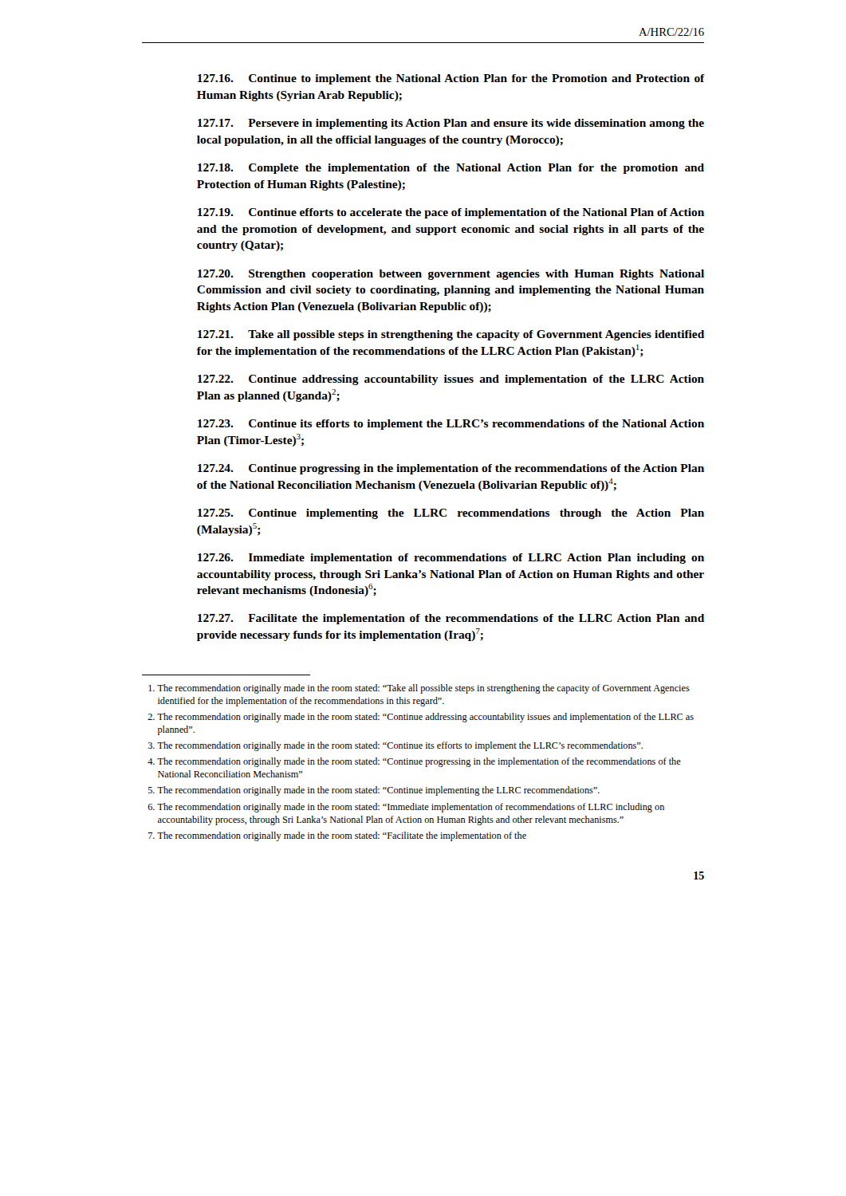A/HRC/22/16
127.16. Continue to implement the National Action Plan for the Promotion and Protection of Human Rights (Syrian Arab Republic);
127.17. Persevere in implementing its Action Plan and ensure its wide dissemination among the local population, in all the official languages of the country (Morocco);
127.18. Complete the implementation of the National Action Plan for the promotion and Protection of Human Rights (Palestine);
127.19. Continue efforts to accelerate the pace of implementation of the National Plan of Action and the promotion of development, and support economic and social rights in all parts of the country (Qatar);
127.20. Strengthen cooperation between government agencies with Human Rights National Commission and civil society to coordinating, planning and implementing the National Human Rights Action Plan (Venezuela (Bolivarian Republic of));
127.21. Take all possible steps in strengthening the capacity of Government Agencies identified for the implementation of the recommendations of the LLRC Action Plan (Pakistan)1;
127.22. Continue addressing accountability issues and implementation of the LLRC Action Plan as planned (Uganda)2;
127.23. Continue its efforts to implement the LLRC’s recommendations of the National Action Plan (Timor-Leste)3;
127.24. Continue progressing in the implementation of the recommendations of the Action Plan of the National Reconciliation Mechanism (Venezuela (Bolivarian Republic of))4;
127.25. Continue implementing the LLRC recommendations through the Action Plan (Malaysia)5;
127.26. Immediate implementation of recommendations of LLRC Action Plan including on accountability process, through Sri Lanka’s National Plan of Action on Human Rights and other relevant mechanisms (Indonesia)6;
127.27. Facilitate the implementation of the recommendations of the LLRC Action Plan and provide necessary funds for its implementation (Iraq)7;
The recommendation originally made in the room stated: “Take all possible steps in strengthening the capacity of Government Agencies identified for the implementation of the recommendations in this regard”.
The recommendation originally made in the room stated: “Continue addressing accountability issues and implementation of the LLRC as planned”.
The recommendation originally made in the room stated: “Continue its efforts to implement the LLRC’s recommendations”.
The recommendation originally made in the room stated: “Continue progressing in the implementation of the recommendations of the National Reconciliation Mechanism”
The recommendation originally made in the room stated: “Continue implementing the LLRC recommendations”.
The recommendation originally made in the room stated: “Immediate implementation of recommendations of LLRC including on accountability process, through Sri Lanka’s National Plan of Action on Human Rights and other relevant mechanisms.”
The recommendation originally made in the room stated: “Facilitate the implementation of the
15